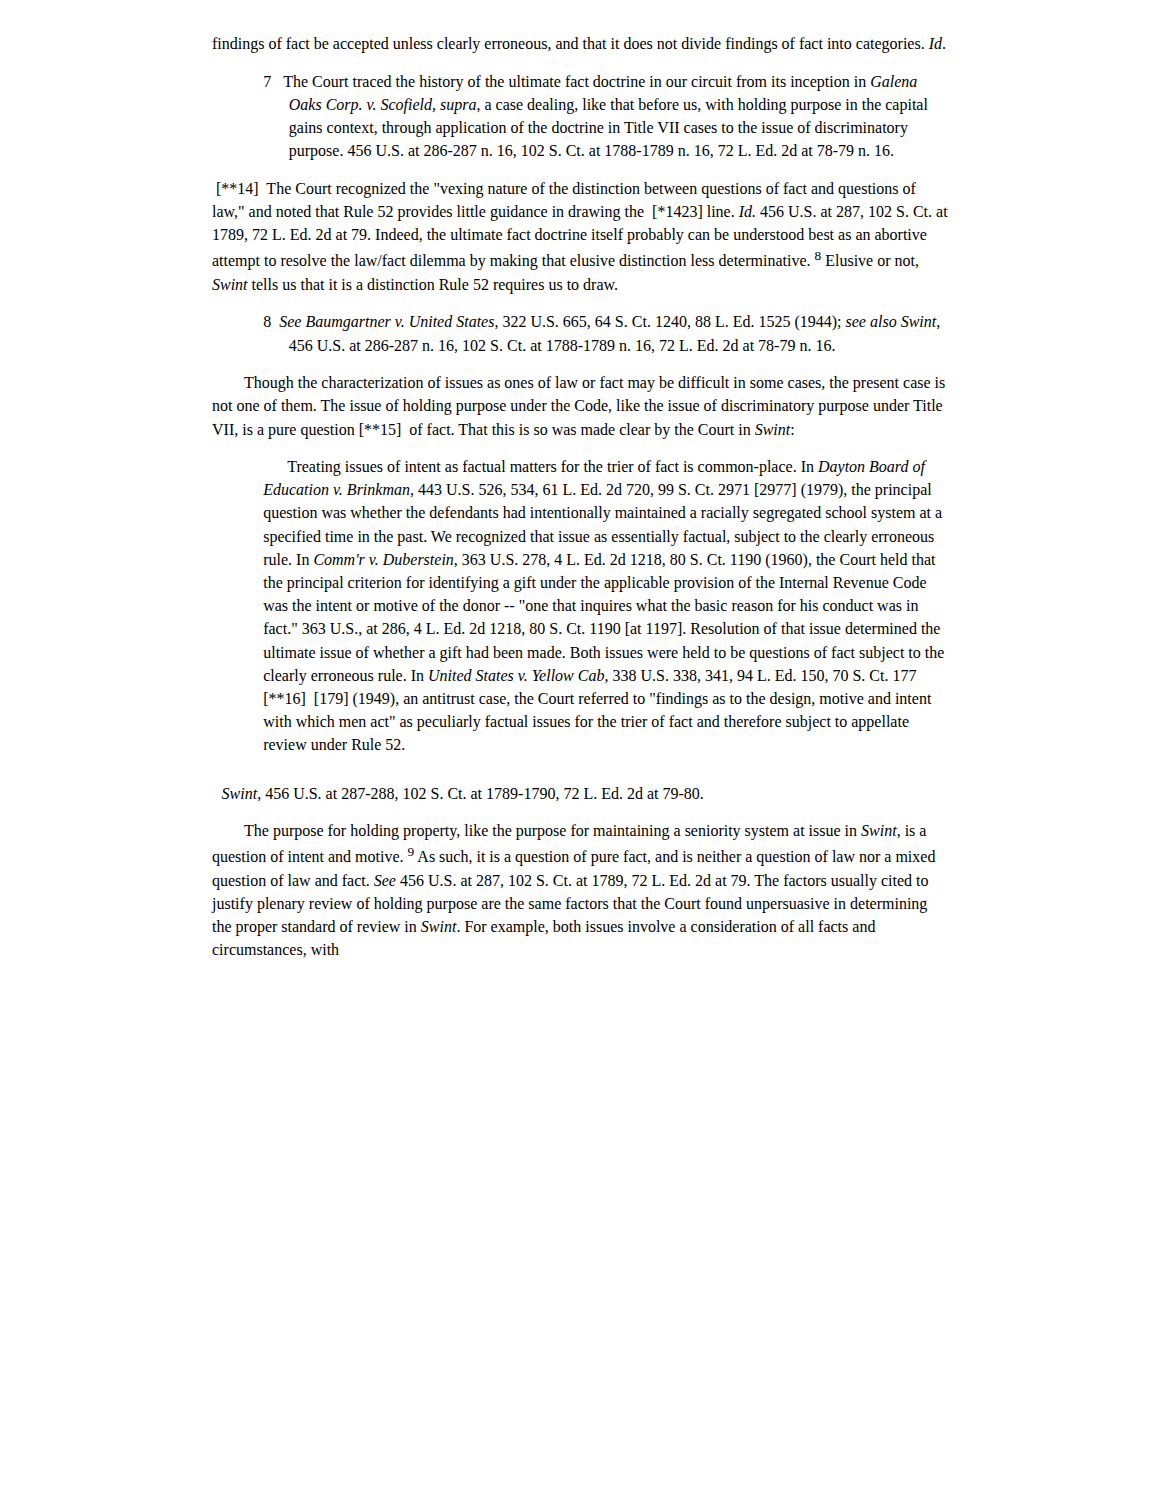findings of fact be accepted unless clearly erroneous, and that it does not divide findings of fact into categories. Id.
7 The Court traced the history of the ultimate fact doctrine in our circuit from its inception in Galena Oaks Corp. v. Scofield, supra, a case dealing, like that before us, with holding purpose in the capital gains context, through application of the doctrine in Title VII cases to the issue of discriminatory purpose. 456 U.S. at 286-287 n. 16, 102 S. Ct. at 1788-1789 n. 16, 72 L. Ed. 2d at 78-79 n. 16.
[**14] The Court recognized the "vexing nature of the distinction between questions of fact and questions of law," and noted that Rule 52 provides little guidance in drawing the [*1423] line. Id. 456 U.S. at 287, 102 S. Ct. at 1789, 72 L. Ed. 2d at 79. Indeed, the ultimate fact doctrine itself probably can be understood best as an abortive attempt to resolve the law/fact dilemma by making that elusive distinction less determinative. 8 Elusive or not, Swint tells us that it is a distinction Rule 52 requires us to draw.
8 See Baumgartner v. United States, 322 U.S. 665, 64 S. Ct. 1240, 88 L. Ed. 1525 (1944); see also Swint, 456 U.S. at 286-287 n. 16, 102 S. Ct. at 1788-1789 n. 16, 72 L. Ed. 2d at 78-79 n. 16.
Though the characterization of issues as ones of law or fact may be difficult in some cases, the present case is not one of them. The issue of holding purpose under the Code, like the issue of discriminatory purpose under Title VII, is a pure question [**15] of fact. That this is so was made clear by the Court in Swint:
Treating issues of intent as factual matters for the trier of fact is common-place. In Dayton Board of Education v. Brinkman, 443 U.S. 526, 534, 61 L. Ed. 2d 720, 99 S. Ct. 2971 [2977] (1979), the principal question was whether the defendants had intentionally maintained a racially segregated school system at a specified time in the past. We recognized that issue as essentially factual, subject to the clearly erroneous rule. In Comm'r v. Duberstein, 363 U.S. 278, 4 L. Ed. 2d 1218, 80 S. Ct. 1190 (1960), the Court held that the principal criterion for identifying a gift under the applicable provision of the Internal Revenue Code was the intent or motive of the donor -- "one that inquires what the basic reason for his conduct was in fact." 363 U.S., at 286, 4 L. Ed. 2d 1218, 80 S. Ct. 1190 [at 1197]. Resolution of that issue determined the ultimate issue of whether a gift had been made. Both issues were held to be questions of fact subject to the clearly erroneous rule. In United States v. Yellow Cab, 338 U.S. 338, 341, 94 L. Ed. 150, 70 S. Ct. 177 [**16] [179] (1949), an antitrust case, the Court referred to "findings as to the design, motive and intent with which men act" as peculiarly factual issues for the trier of fact and therefore subject to appellate review under Rule 52.
Swint, 456 U.S. at 287-288, 102 S. Ct. at 1789-1790, 72 L. Ed. 2d at 79-80.
The purpose for holding property, like the purpose for maintaining a seniority system at issue in Swint, is a question of intent and motive. 9 As such, it is a question of pure fact, and is neither a question of law nor a mixed question of law and fact. See 456 U.S. at 287, 102 S. Ct. at 1789, 72 L. Ed. 2d at 79. The factors usually cited to justify plenary review of holding purpose are the same factors that the Court found unpersuasive in determining the proper standard of review in Swint. For example, both issues involve a consideration of all facts and circumstances, with